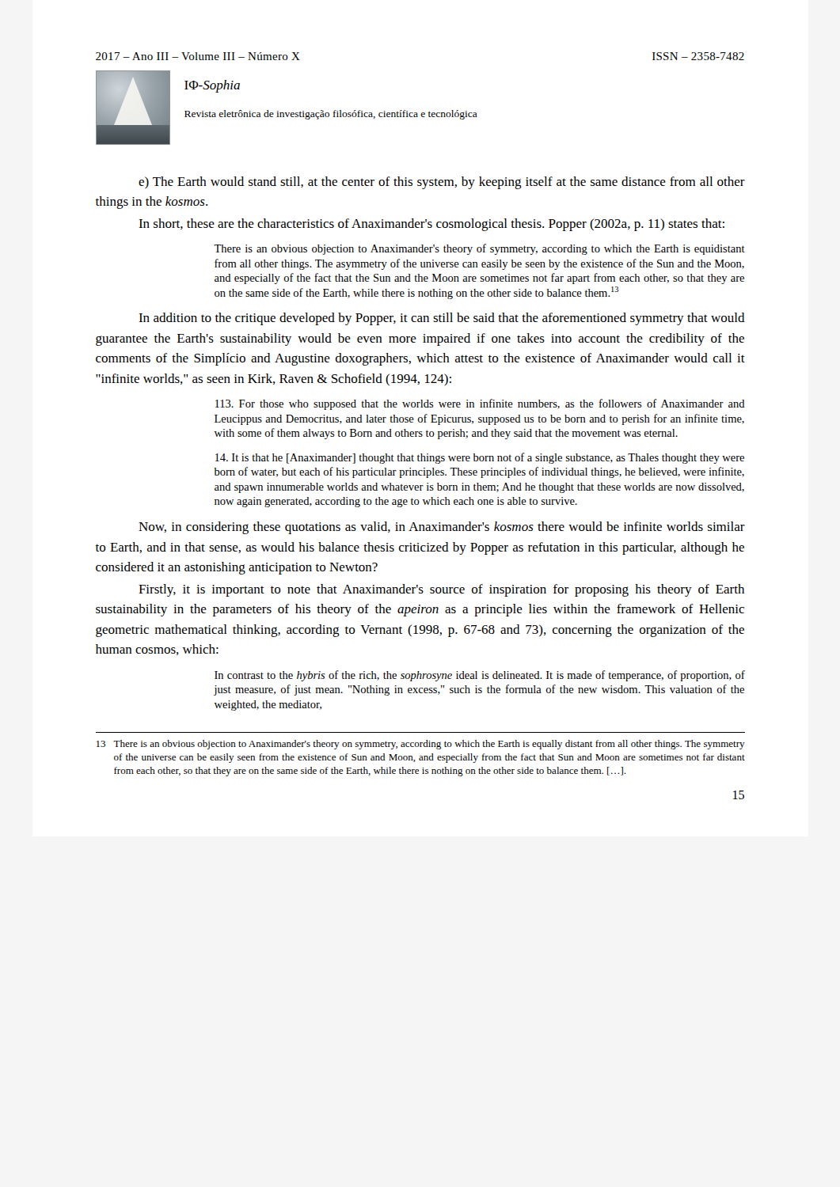2017 – Ano III – Volume III – Número X ISSN – 2358-7482
IΦ-Sophia
Revista eletrônica de investigação filosófica, científica e tecnológica
e) The Earth would stand still, at the center of this system, by keeping itself at the same distance from all other things in the kosmos.
In short, these are the characteristics of Anaximander's cosmological thesis. Popper (2002a, p. 11) states that:
There is an obvious objection to Anaximander's theory of symmetry, according to which the Earth is equidistant from all other things. The asymmetry of the universe can easily be seen by the existence of the Sun and the Moon, and especially of the fact that the Sun and the Moon are sometimes not far apart from each other, so that they are on the same side of the Earth, while there is nothing on the other side to balance them.13
In addition to the critique developed by Popper, it can still be said that the aforementioned symmetry that would guarantee the Earth's sustainability would be even more impaired if one takes into account the credibility of the comments of the Simplício and Augustine doxographers, which attest to the existence of Anaximander would call it "infinite worlds," as seen in Kirk, Raven & Schofield (1994, 124):
113. For those who supposed that the worlds were in infinite numbers, as the followers of Anaximander and Leucippus and Democritus, and later those of Epicurus, supposed us to be born and to perish for an infinite time, with some of them always to Born and others to perish; and they said that the movement was eternal.
14. It is that he [Anaximander] thought that things were born not of a single substance, as Thales thought they were born of water, but each of his particular principles. These principles of individual things, he believed, were infinite, and spawn innumerable worlds and whatever is born in them; And he thought that these worlds are now dissolved, now again generated, according to the age to which each one is able to survive.
Now, in considering these quotations as valid, in Anaximander's kosmos there would be infinite worlds similar to Earth, and in that sense, as would his balance thesis criticized by Popper as refutation in this particular, although he considered it an astonishing anticipation to Newton?
Firstly, it is important to note that Anaximander's source of inspiration for proposing his theory of Earth sustainability in the parameters of his theory of the apeiron as a principle lies within the framework of Hellenic geometric mathematical thinking, according to Vernant (1998, p. 67-68 and 73), concerning the organization of the human cosmos, which:
In contrast to the hybris of the rich, the sophrosyne ideal is delineated. It is made of temperance, of proportion, of just measure, of just mean. "Nothing in excess," such is the formula of the new wisdom. This valuation of the weighted, the mediator,
13 There is an obvious objection to Anaximander's theory on symmetry, according to which the Earth is equally distant from all other things. The symmetry of the universe can be easily seen from the existence of Sun and Moon, and especially from the fact that Sun and Moon are sometimes not far distant from each other, so that they are on the same side of the Earth, while there is nothing on the other side to balance them. […].
15